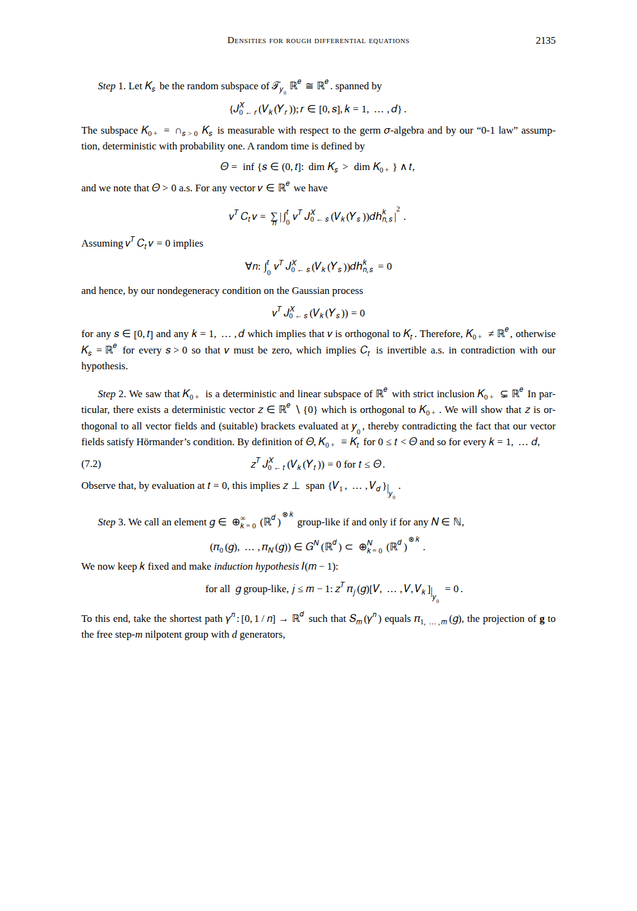Densities for rough differential equations 2135
Step 1. Let Ks be the random subspace of 𝒯y0ℝe≅ℝe. spanned by
{ J0←rX (Vk(Yr)) ; r∈[0,s] , k=1,…,d } .
The subspace K0+=∩s>0Ks is measurable with respect to the germ σ-algebra and by our “0-1 law” assumption, deterministic with probability one. A random time is defined by
Θ=inf {s∈(0,t]:dimKs>dimK0+} ∧t,
and we note that Θ>0 a.s. For any vector v∈ℝe we have
vTCtv = ∑n | ∫0t vT J0←sX (Vk(Ys))dhn,sk | 2 .
Assuming vTCtv=0 implies
∀n: ∫0t vT J0←sX (Vk(Ys)) dhn,sk =0
and hence, by our nondegeneracy condition on the Gaussian process
vT J0←sX (Vk(Ys)) =0
for any s∈[0,t] and any k=1,…,d which implies that v is orthogonal to Kt. Therefore, K0+≠ℝe, otherwise Ks=ℝe for every s>0 so that v must be zero, which implies Ct is invertible a.s. in contradiction with our hypothesis.
Step 2. We saw that K0+ is a deterministic and linear subspace of ℝe with strict inclusion K0+⊊ℝe In particular, there exists a deterministic vector z∈ℝe∖{0} which is orthogonal to K0+. We will show that z is orthogonal to all vector fields and (suitable) brackets evaluated at y0, thereby contradicting the fact that our vector fields satisfy Hörmander’s condition. By definition of Θ, K0+≡Kt for 0≤t<Θ and so for every k=1,…d,
(7.2) zT J0←tX (Vk(Yt)) =0 for t≤Θ.
Observe that, by evaluation at t=0, this implies z⊥span{V1,…,Vd}|y0.
Step 3. We call an element g∈⊕k=0∞(ℝd)⊗k group-like if and only if for any N∈ℕ,
( π0(g) ,…, πN(g) ) ∈ GN(ℝd) ⊂ ⊕k=0N (ℝd)⊗k .
We now keep k fixed and make induction hypothesis I(m−1):
for all g group-like, j≤m−1: zT πj (g) [V,…,V,Vk] |y0 =0.
To this end, take the shortest path γn:[0,1/n]→ℝd such that Sm(γn) equals π1,…,m(g), the projection of g to the free step-m nilpotent group with d generators,